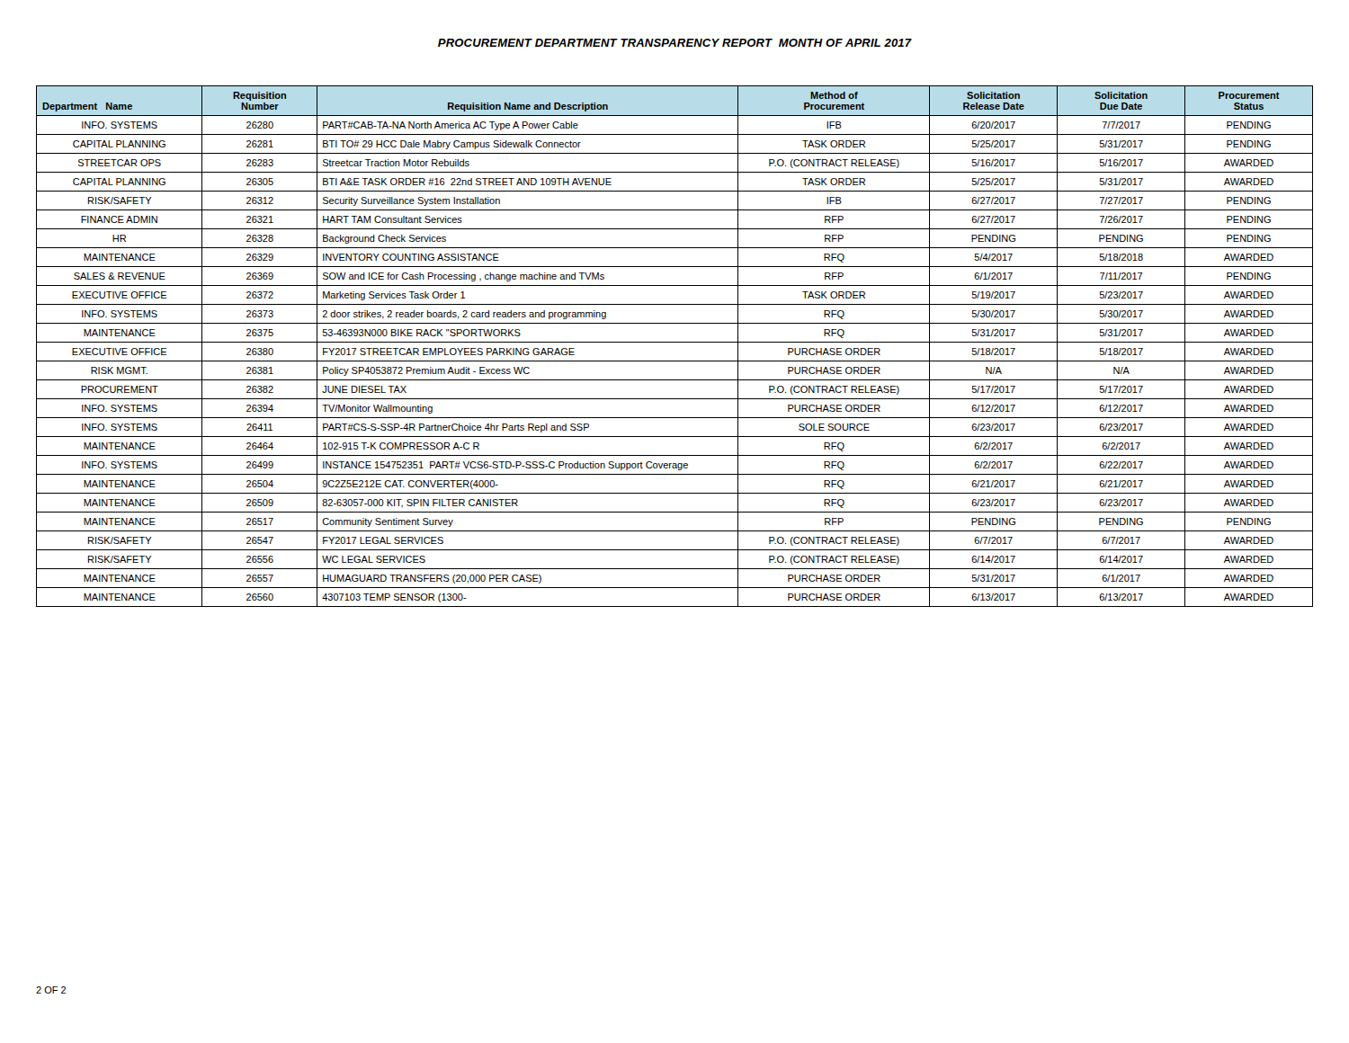PROCUREMENT DEPARTMENT TRANSPARENCY REPORT MONTH OF APRIL 2017
| Department Name | Requisition Number | Requisition Name and Description | Method of Procurement | Solicitation Release Date | Solicitation Due Date | Procurement Status |
| --- | --- | --- | --- | --- | --- | --- |
| INFO. SYSTEMS | 26280 | PART#CAB-TA-NA North America AC Type A Power Cable | IFB | 6/20/2017 | 7/7/2017 | PENDING |
| CAPITAL PLANNING | 26281 | BTI TO# 29 HCC Dale Mabry Campus Sidewalk Connector | TASK ORDER | 5/25/2017 | 5/31/2017 | PENDING |
| STREETCAR OPS | 26283 | Streetcar Traction Motor Rebuilds | P.O. (CONTRACT RELEASE) | 5/16/2017 | 5/16/2017 | AWARDED |
| CAPITAL PLANNING | 26305 | BTI A&E TASK ORDER #16 22nd STREET AND 109TH AVENUE | TASK ORDER | 5/25/2017 | 5/31/2017 | AWARDED |
| RISK/SAFETY | 26312 | Security Surveillance System Installation | IFB | 6/27/2017 | 7/27/2017 | PENDING |
| FINANCE ADMIN | 26321 | HART TAM Consultant Services | RFP | 6/27/2017 | 7/26/2017 | PENDING |
| HR | 26328 | Background Check Services | RFP | PENDING | PENDING | PENDING |
| MAINTENANCE | 26329 | INVENTORY COUNTING ASSISTANCE | RFQ | 5/4/2017 | 5/18/2018 | AWARDED |
| SALES & REVENUE | 26369 | SOW and ICE for Cash Processing , change machine and TVMs | RFP | 6/1/2017 | 7/11/2017 | PENDING |
| EXECUTIVE OFFICE | 26372 | Marketing Services Task Order 1 | TASK ORDER | 5/19/2017 | 5/23/2017 | AWARDED |
| INFO. SYSTEMS | 26373 | 2 door strikes, 2 reader boards, 2 card readers and programming | RFQ | 5/30/2017 | 5/30/2017 | AWARDED |
| MAINTENANCE | 26375 | 53-46393N000 BIKE RACK "SPORTWORKS | RFQ | 5/31/2017 | 5/31/2017 | AWARDED |
| EXECUTIVE OFFICE | 26380 | FY2017 STREETCAR EMPLOYEES PARKING GARAGE | PURCHASE ORDER | 5/18/2017 | 5/18/2017 | AWARDED |
| RISK MGMT. | 26381 | Policy SP4053872 Premium Audit - Excess WC | PURCHASE ORDER | N/A | N/A | AWARDED |
| PROCUREMENT | 26382 | JUNE DIESEL TAX | P.O. (CONTRACT RELEASE) | 5/17/2017 | 5/17/2017 | AWARDED |
| INFO. SYSTEMS | 26394 | TV/Monitor Wallmounting | PURCHASE ORDER | 6/12/2017 | 6/12/2017 | AWARDED |
| INFO. SYSTEMS | 26411 | PART#CS-S-SSP-4R PartnerChoice 4hr Parts Repl and SSP | SOLE SOURCE | 6/23/2017 | 6/23/2017 | AWARDED |
| MAINTENANCE | 26464 | 102-915 T-K COMPRESSOR A-C R | RFQ | 6/2/2017 | 6/2/2017 | AWARDED |
| INFO. SYSTEMS | 26499 | INSTANCE 154752351 PART# VCS6-STD-P-SSS-C Production Support Coverage | RFQ | 6/2/2017 | 6/22/2017 | AWARDED |
| MAINTENANCE | 26504 | 9C2Z5E212E CAT. CONVERTER(4000- | RFQ | 6/21/2017 | 6/21/2017 | AWARDED |
| MAINTENANCE | 26509 | 82-63057-000 KIT, SPIN FILTER CANISTER | RFQ | 6/23/2017 | 6/23/2017 | AWARDED |
| MAINTENANCE | 26517 | Community Sentiment Survey | RFP | PENDING | PENDING | PENDING |
| RISK/SAFETY | 26547 | FY2017 LEGAL SERVICES | P.O. (CONTRACT RELEASE) | 6/7/2017 | 6/7/2017 | AWARDED |
| RISK/SAFETY | 26556 | WC LEGAL SERVICES | P.O. (CONTRACT RELEASE) | 6/14/2017 | 6/14/2017 | AWARDED |
| MAINTENANCE | 26557 | HUMAGUARD TRANSFERS (20,000 PER CASE) | PURCHASE ORDER | 5/31/2017 | 6/1/2017 | AWARDED |
| MAINTENANCE | 26560 | 4307103 TEMP SENSOR (1300- | PURCHASE ORDER | 6/13/2017 | 6/13/2017 | AWARDED |
2 OF 2